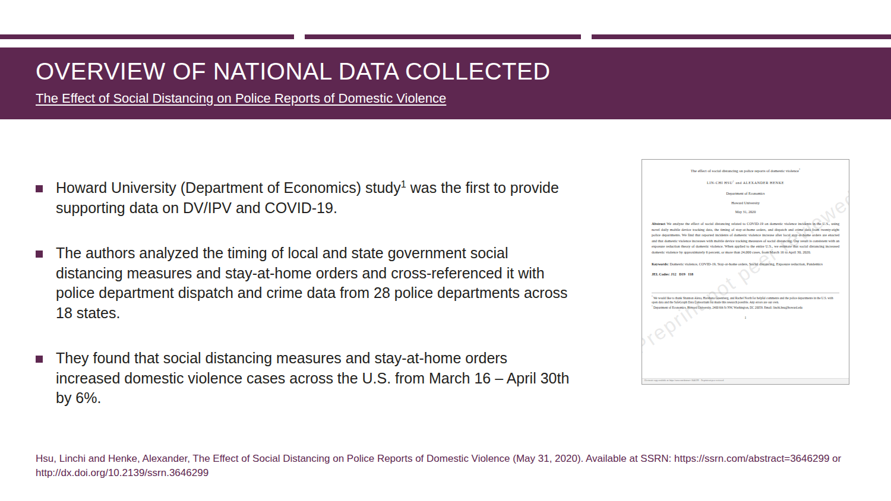Overview of National Data Collected
The Effect of Social Distancing on Police Reports of Domestic Violence
Howard University (Department of Economics) study1 was the first to provide supporting data on DV/IPV and COVID-19.
The authors analyzed the timing of local and state government social distancing measures and stay-at-home orders and cross-referenced it with police department dispatch and crime data from 28 police departments across 18 states.
They found that social distancing measures and stay-at-home orders increased domestic violence cases across the U.S. from March 16 – April 30th by 6%.
Preprint not peer reviewed
The effect of social distancing on police reports of domestic violence*
LIN-CHI HSU† and ALEXANDER HENKE
Department of Economics
Howard University
May 31, 2020
Abstract We analyze the effect of social distancing related to COVID-19 on domestic violence incidents in the U.S., using novel daily mobile device tracking data, the timing of stay-at-home orders, and dispatch and crime data from twenty-eight police departments. We find that reported incidents of domestic violence increase after local stay-at-home orders are enacted and that domestic violence increases with mobile device tracking measures of social distancing. Our result is consistent with an exposure reduction theory of domestic violence. When applied to the entire U.S., we estimate that social distancing increased domestic violence by approximately 6 percent, or more than 24,000 cases, from March 16 to April 30, 2020.
Keywords: Domestic violence, COVID-19, Stay-at-home orders, Social distancing, Exposure reduction, Pandemics
JEL Codes: J12 D19 I18
* We would like to thank Shannon Alexa, Harshana Greenberg, and Rachel North for helpful comments and the police departments in the U.S. with open data and the SafeGraph Data Consortium for made this research possible. Any errors are our own.
† Department of Economics, Howard University, 2400 6th St NW, Washington, DC 20059. Email: linchi.hsu@howard.edu
1
Electronic copy available at: https://ssrn.com/abstract=3646299 Preprint not peer reviewed
Hsu, Linchi and Henke, Alexander, The Effect of Social Distancing on Police Reports of Domestic Violence (May 31, 2020). Available at SSRN: https://ssrn.com/abstract=3646299 or http://dx.doi.org/10.2139/ssrn.3646299